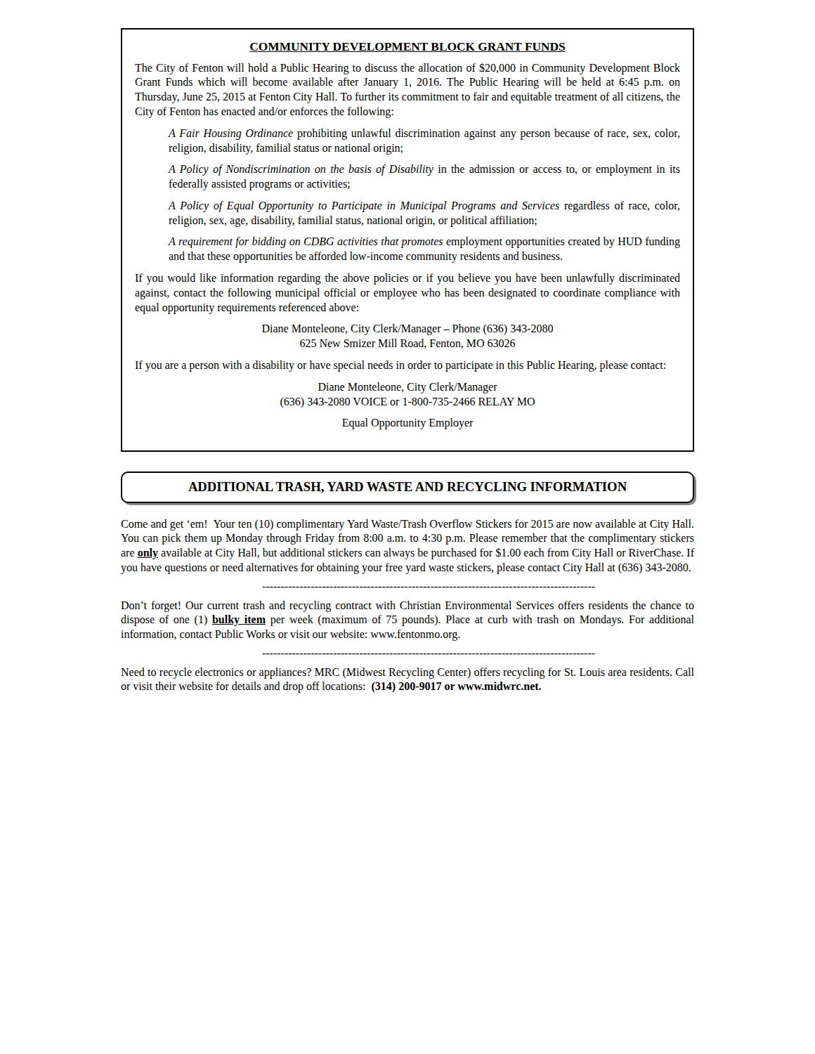COMMUNITY DEVELOPMENT BLOCK GRANT FUNDS
The City of Fenton will hold a Public Hearing to discuss the allocation of $20,000 in Community Development Block Grant Funds which will become available after January 1, 2016. The Public Hearing will be held at 6:45 p.m. on Thursday, June 25, 2015 at Fenton City Hall. To further its commitment to fair and equitable treatment of all citizens, the City of Fenton has enacted and/or enforces the following:
A Fair Housing Ordinance prohibiting unlawful discrimination against any person because of race, sex, color, religion, disability, familial status or national origin;
A Policy of Nondiscrimination on the basis of Disability in the admission or access to, or employment in its federally assisted programs or activities;
A Policy of Equal Opportunity to Participate in Municipal Programs and Services regardless of race, color, religion, sex, age, disability, familial status, national origin, or political affiliation;
A requirement for bidding on CDBG activities that promotes employment opportunities created by HUD funding and that these opportunities be afforded low-income community residents and business.
If you would like information regarding the above policies or if you believe you have been unlawfully discriminated against, contact the following municipal official or employee who has been designated to coordinate compliance with equal opportunity requirements referenced above:
Diane Monteleone, City Clerk/Manager – Phone (636) 343-2080
625 New Smizer Mill Road, Fenton, MO 63026
If you are a person with a disability or have special needs in order to participate in this Public Hearing, please contact:
Diane Monteleone, City Clerk/Manager
(636) 343-2080 VOICE or 1-800-735-2466 RELAY MO
Equal Opportunity Employer
ADDITIONAL TRASH, YARD WASTE AND RECYCLING INFORMATION
Come and get ‘em! Your ten (10) complimentary Yard Waste/Trash Overflow Stickers for 2015 are now available at City Hall. You can pick them up Monday through Friday from 8:00 a.m. to 4:30 p.m. Please remember that the complimentary stickers are only available at City Hall, but additional stickers can always be purchased for $1.00 each from City Hall or RiverChase. If you have questions or need alternatives for obtaining your free yard waste stickers, please contact City Hall at (636) 343-2080.
-----------------------------------------------------------------------------------------
Don’t forget! Our current trash and recycling contract with Christian Environmental Services offers residents the chance to dispose of one (1) bulky item per week (maximum of 75 pounds). Place at curb with trash on Mondays. For additional information, contact Public Works or visit our website: www.fentonmo.org.
-----------------------------------------------------------------------------------------
Need to recycle electronics or appliances? MRC (Midwest Recycling Center) offers recycling for St. Louis area residents. Call or visit their website for details and drop off locations: (314) 200-9017 or www.midwrc.net.